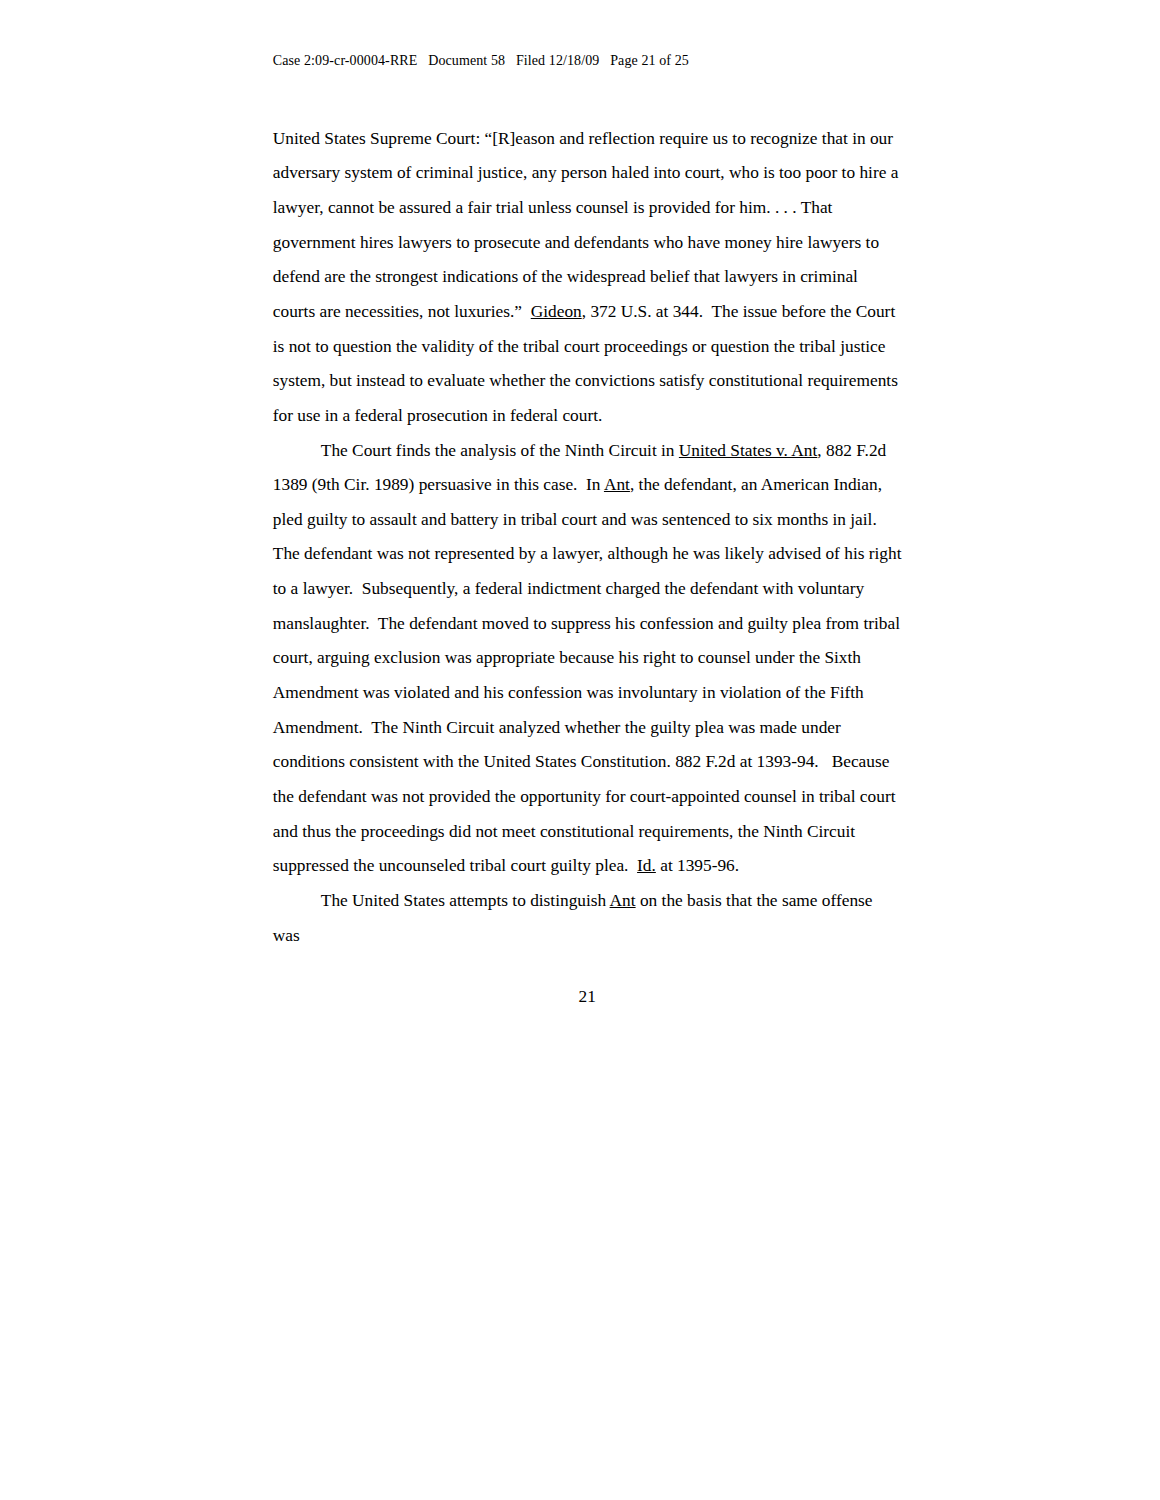Case 2:09-cr-00004-RRE Document 58 Filed 12/18/09 Page 21 of 25
United States Supreme Court: “[R]eason and reflection require us to recognize that in our adversary system of criminal justice, any person haled into court, who is too poor to hire a lawyer, cannot be assured a fair trial unless counsel is provided for him. . . . That government hires lawyers to prosecute and defendants who have money hire lawyers to defend are the strongest indications of the widespread belief that lawyers in criminal courts are necessities, not luxuries.” Gideon, 372 U.S. at 344. The issue before the Court is not to question the validity of the tribal court proceedings or question the tribal justice system, but instead to evaluate whether the convictions satisfy constitutional requirements for use in a federal prosecution in federal court.
The Court finds the analysis of the Ninth Circuit in United States v. Ant, 882 F.2d 1389 (9th Cir. 1989) persuasive in this case. In Ant, the defendant, an American Indian, pled guilty to assault and battery in tribal court and was sentenced to six months in jail. The defendant was not represented by a lawyer, although he was likely advised of his right to a lawyer. Subsequently, a federal indictment charged the defendant with voluntary manslaughter. The defendant moved to suppress his confession and guilty plea from tribal court, arguing exclusion was appropriate because his right to counsel under the Sixth Amendment was violated and his confession was involuntary in violation of the Fifth Amendment. The Ninth Circuit analyzed whether the guilty plea was made under conditions consistent with the United States Constitution. 882 F.2d at 1393-94. Because the defendant was not provided the opportunity for court-appointed counsel in tribal court and thus the proceedings did not meet constitutional requirements, the Ninth Circuit suppressed the uncounseled tribal court guilty plea. Id. at 1395-96.
The United States attempts to distinguish Ant on the basis that the same offense was
21